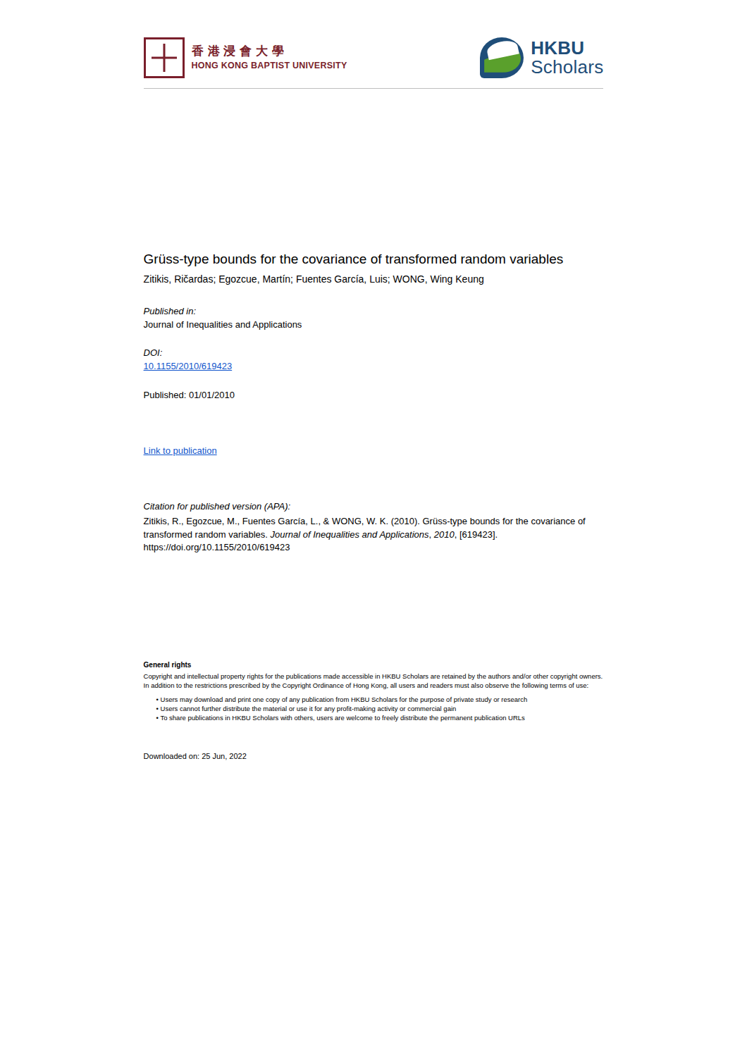香港浸會大學
HONG KONG BAPTIST UNIVERSITY
HKBU
Scholars
Grüss-type bounds for the covariance of transformed random variables
Zitikis, Ričardas; Egozcue, Martín; Fuentes García, Luis; WONG, Wing Keung
Published in:
Journal of Inequalities and Applications
DOI:
10.1155/2010/619423
Published: 01/01/2010
Link to publication
Citation for published version (APA):
Zitikis, R., Egozcue, M., Fuentes García, L., & WONG, W. K. (2010). Grüss-type bounds for the covariance of transformed random variables. Journal of Inequalities and Applications, 2010, [619423]. https://doi.org/10.1155/2010/619423
General rights
Copyright and intellectual property rights for the publications made accessible in HKBU Scholars are retained by the authors and/or other copyright owners. In addition to the restrictions prescribed by the Copyright Ordinance of Hong Kong, all users and readers must also observe the following terms of use:
Users may download and print one copy of any publication from HKBU Scholars for the purpose of private study or research
Users cannot further distribute the material or use it for any profit-making activity or commercial gain
To share publications in HKBU Scholars with others, users are welcome to freely distribute the permanent publication URLs
Downloaded on: 25 Jun, 2022